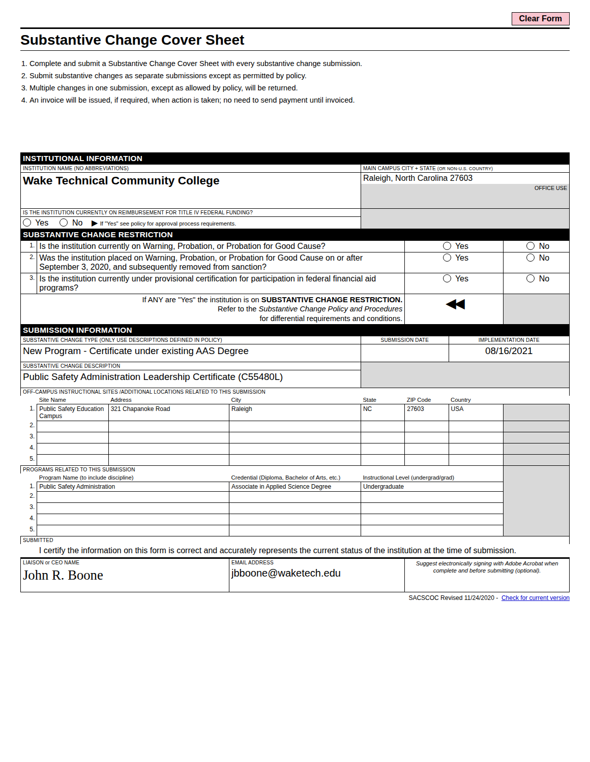Clear Form
Substantive Change Cover Sheet
Complete and submit a Substantive Change Cover Sheet with every substantive change submission.
Submit substantive changes as separate submissions except as permitted by policy.
Multiple changes in one submission, except as allowed by policy, will be returned.
An invoice will be issued, if required, when action is taken; no need to send payment until invoiced.
| INSTITUTIONAL INFORMATION | |
| INSTITUTION NAME (NO ABBREVIATIONS) | MAIN CAMPUS CITY + STATE (OR NON-U.S. COUNTRY) |
| Wake Technical Community College | Raleigh, North Carolina 27603 |
| OFFICE USE |
| IS THE INSTITUTION CURRENTLY ON REIMBURSEMENT FOR TITLE IV FEDERAL FUNDING? | |
| Yes No ▶ If "Yes" see policy for approval process requirements. |
| SUBSTANTIVE CHANGE RESTRICTION |
| 1. | Is the institution currently on Warning, Probation, or Probation for Good Cause? | Yes | No |
| 2. | Was the institution placed on Warning, Probation, or Probation for Good Cause on or after September 3, 2020, and subsequently removed from sanction? | Yes | No |
| 3. | Is the institution currently under provisional certification for participation in federal financial aid programs? | Yes | No |
| If ANY are "Yes" the institution is on SUBSTANTIVE CHANGE RESTRICTION. Refer to the Substantive Change Policy and Procedures for differential requirements and conditions. | ◀◀ | |
| SUBMISSION INFORMATION |
| SUBSTANTIVE CHANGE TYPE (ONLY USE DESCRIPTIONS DEFINED IN POLICY) | SUBMISSION DATE | IMPLEMENTATION DATE |
| New Program - Certificate under existing AAS Degree | | 08/16/2021 |
| SUBSTANTIVE CHANGE DESCRIPTION | |
| Public Safety Administration Leadership Certificate (C55480L) |
| OFF-CAMPUS INSTRUCTIONAL SITES /ADDITIONAL LOCATIONS RELATED TO THIS SUBMISSION |
| | Site Name | Address | City | State | ZIP Code | Country |
| 1. | Public Safety Education Campus | 321 Chapanoke Road | Raleigh | NC | 27603 | USA | |
| 2. | | | | | | | |
| 3. | | | | | | | |
| 4. | | | | | | | |
| 5. | | | | | | | |
| PROGRAMS RELATED TO THIS SUBMISSION | |
| | Program Name (to include discipline) | Credential (Diploma, Bachelor of Arts, etc.) | Instructional Level (undergrad/grad) |
| 1. | Public Safety Administration | Associate in Applied Science Degree | Undergraduate |
| 2. | | | |
| 3. | | | |
| 4. | | | |
| 5. | | | |
| SUBMITTED |
| | I certify the information on this form is correct and accurately represents the current status of the institution at the time of submission. |
| LIAISON or CEO NAME | EMAIL ADDRESS | Suggest electronically signing with Adobe Acrobat when complete and before submitting (optional). |
| John R. Boone | jbboone@waketech.edu |
SACSCOC Revised 11/24/2020 - Check for current version